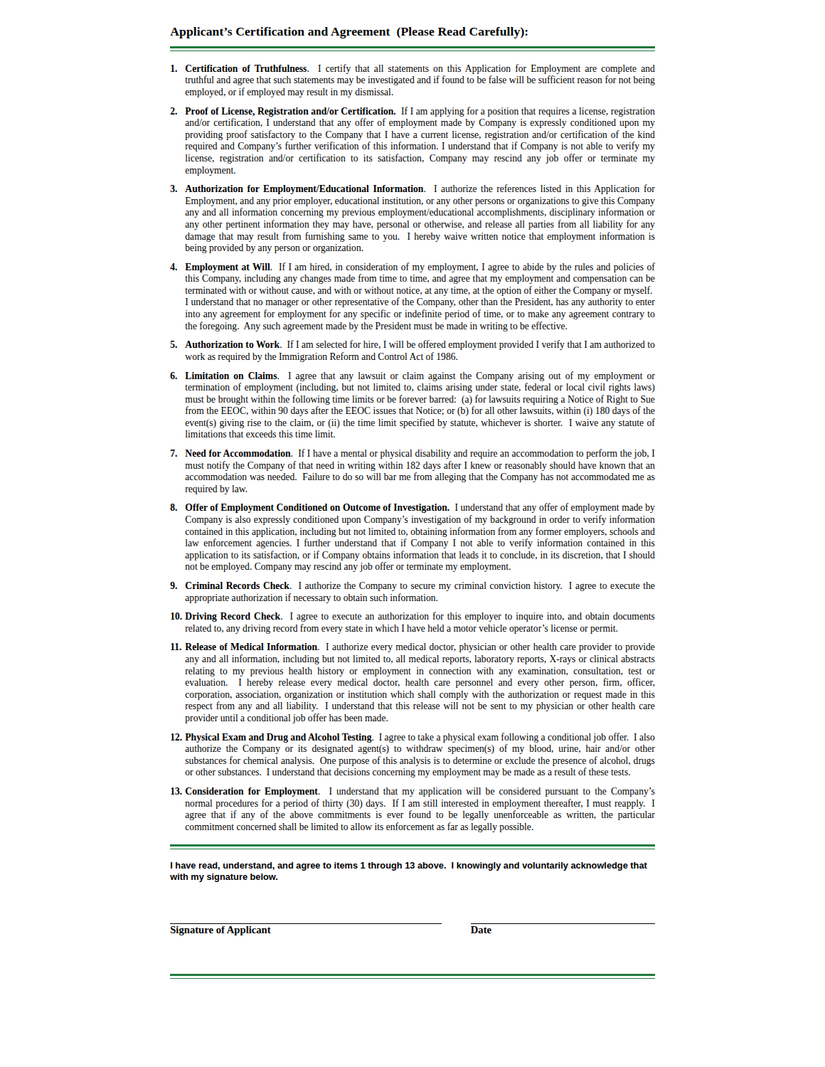Applicant’s Certification and Agreement (Please Read Carefully):
1. Certification of Truthfulness. I certify that all statements on this Application for Employment are complete and truthful and agree that such statements may be investigated and if found to be false will be sufficient reason for not being employed, or if employed may result in my dismissal.
2. Proof of License, Registration and/or Certification. If I am applying for a position that requires a license, registration and/or certification, I understand that any offer of employment made by Company is expressly conditioned upon my providing proof satisfactory to the Company that I have a current license, registration and/or certification of the kind required and Company’s further verification of this information. I understand that if Company is not able to verify my license, registration and/or certification to its satisfaction, Company may rescind any job offer or terminate my employment.
3. Authorization for Employment/Educational Information. I authorize the references listed in this Application for Employment, and any prior employer, educational institution, or any other persons or organizations to give this Company any and all information concerning my previous employment/educational accomplishments, disciplinary information or any other pertinent information they may have, personal or otherwise, and release all parties from all liability for any damage that may result from furnishing same to you. I hereby waive written notice that employment information is being provided by any person or organization.
4. Employment at Will. If I am hired, in consideration of my employment, I agree to abide by the rules and policies of this Company, including any changes made from time to time, and agree that my employment and compensation can be terminated with or without cause, and with or without notice, at any time, at the option of either the Company or myself. I understand that no manager or other representative of the Company, other than the President, has any authority to enter into any agreement for employment for any specific or indefinite period of time, or to make any agreement contrary to the foregoing. Any such agreement made by the President must be made in writing to be effective.
5. Authorization to Work. If I am selected for hire, I will be offered employment provided I verify that I am authorized to work as required by the Immigration Reform and Control Act of 1986.
6. Limitation on Claims. I agree that any lawsuit or claim against the Company arising out of my employment or termination of employment (including, but not limited to, claims arising under state, federal or local civil rights laws) must be brought within the following time limits or be forever barred: (a) for lawsuits requiring a Notice of Right to Sue from the EEOC, within 90 days after the EEOC issues that Notice; or (b) for all other lawsuits, within (i) 180 days of the event(s) giving rise to the claim, or (ii) the time limit specified by statute, whichever is shorter. I waive any statute of limitations that exceeds this time limit.
7. Need for Accommodation. If I have a mental or physical disability and require an accommodation to perform the job, I must notify the Company of that need in writing within 182 days after I knew or reasonably should have known that an accommodation was needed. Failure to do so will bar me from alleging that the Company has not accommodated me as required by law.
8. Offer of Employment Conditioned on Outcome of Investigation. I understand that any offer of employment made by Company is also expressly conditioned upon Company’s investigation of my background in order to verify information contained in this application, including but not limited to, obtaining information from any former employers, schools and law enforcement agencies. I further understand that if Company I not able to verify information contained in this application to its satisfaction, or if Company obtains information that leads it to conclude, in its discretion, that I should not be employed. Company may rescind any job offer or terminate my employment.
9. Criminal Records Check. I authorize the Company to secure my criminal conviction history. I agree to execute the appropriate authorization if necessary to obtain such information.
10. Driving Record Check. I agree to execute an authorization for this employer to inquire into, and obtain documents related to, any driving record from every state in which I have held a motor vehicle operator’s license or permit.
11. Release of Medical Information. I authorize every medical doctor, physician or other health care provider to provide any and all information, including but not limited to, all medical reports, laboratory reports, X-rays or clinical abstracts relating to my previous health history or employment in connection with any examination, consultation, test or evaluation. I hereby release every medical doctor, health care personnel and every other person, firm, officer, corporation, association, organization or institution which shall comply with the authorization or request made in this respect from any and all liability. I understand that this release will not be sent to my physician or other health care provider until a conditional job offer has been made.
12. Physical Exam and Drug and Alcohol Testing. I agree to take a physical exam following a conditional job offer. I also authorize the Company or its designated agent(s) to withdraw specimen(s) of my blood, urine, hair and/or other substances for chemical analysis. One purpose of this analysis is to determine or exclude the presence of alcohol, drugs or other substances. I understand that decisions concerning my employment may be made as a result of these tests.
13. Consideration for Employment. I understand that my application will be considered pursuant to the Company’s normal procedures for a period of thirty (30) days. If I am still interested in employment thereafter, I must reapply. I agree that if any of the above commitments is ever found to be legally unenforceable as written, the particular commitment concerned shall be limited to allow its enforcement as far as legally possible.
I have read, understand, and agree to items 1 through 13 above. I knowingly and voluntarily acknowledge that with my signature below.
| Signature of Applicant | | Date |